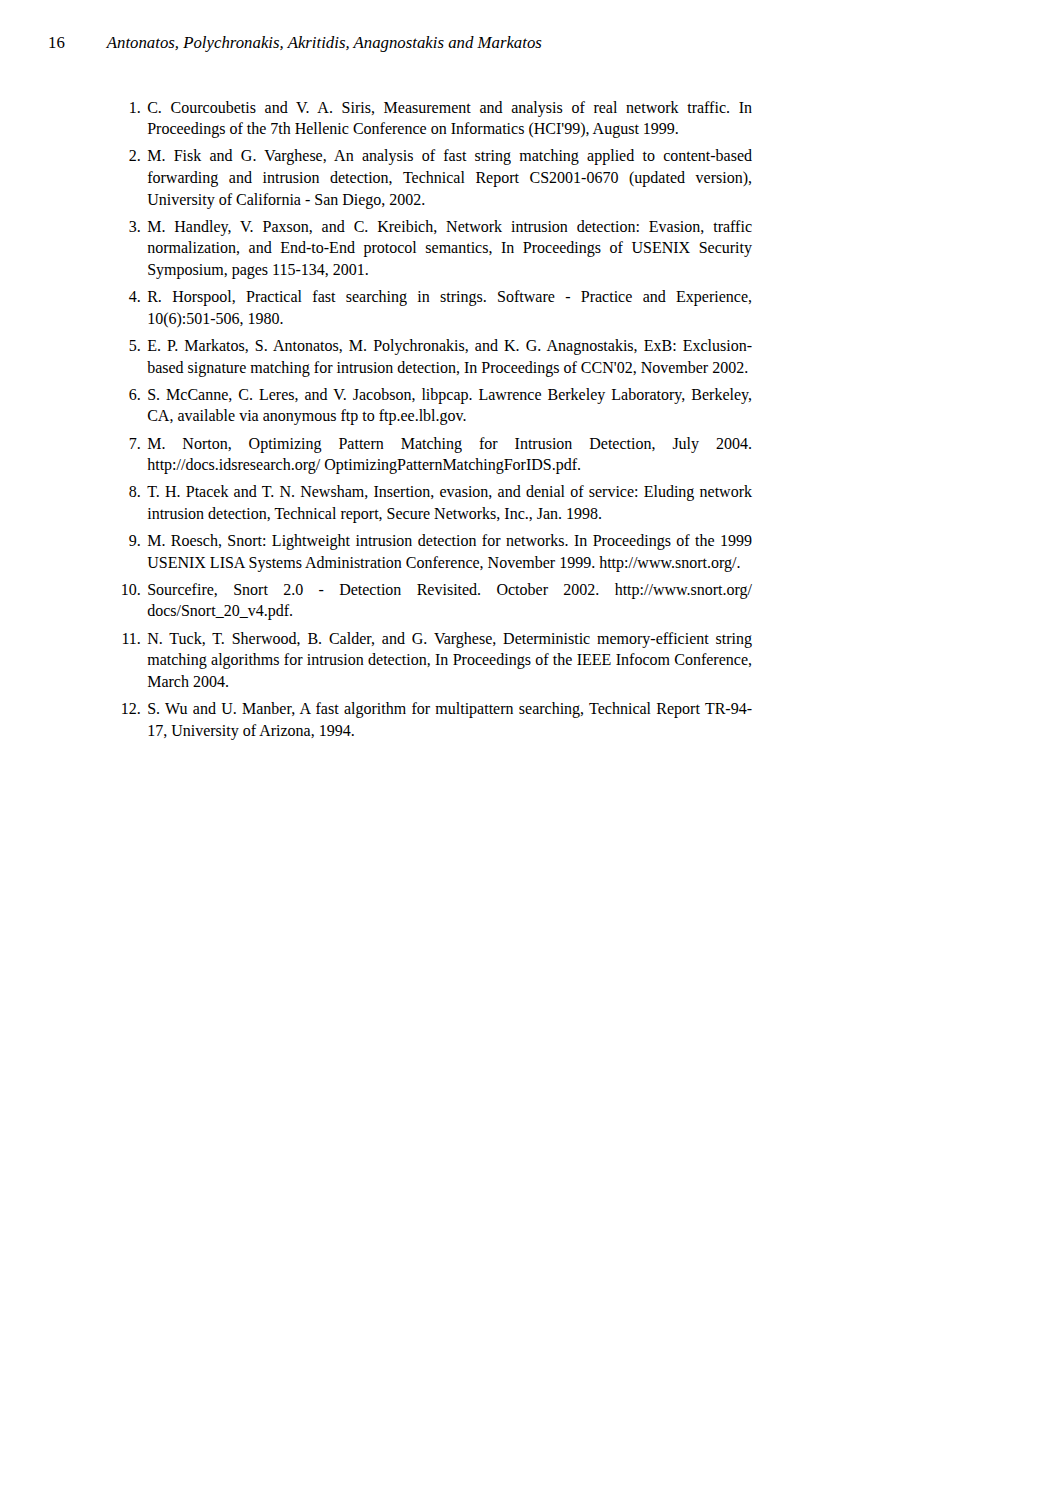16 Antonatos, Polychronakis, Akritidis, Anagnostakis and Markatos
C. Courcoubetis and V. A. Siris, Measurement and analysis of real network traffic. In Proceedings of the 7th Hellenic Conference on Informatics (HCI'99), August 1999.
M. Fisk and G. Varghese, An analysis of fast string matching applied to content-based forwarding and intrusion detection, Technical Report CS2001-0670 (updated version), University of California - San Diego, 2002.
M. Handley, V. Paxson, and C. Kreibich, Network intrusion detection: Evasion, traffic normalization, and End-to-End protocol semantics, In Proceedings of USENIX Security Symposium, pages 115-134, 2001.
R. Horspool, Practical fast searching in strings. Software - Practice and Experience, 10(6):501-506, 1980.
E. P. Markatos, S. Antonatos, M. Polychronakis, and K. G. Anagnostakis, ExB: Exclusion-based signature matching for intrusion detection, In Proceedings of CCN'02, November 2002.
S. McCanne, C. Leres, and V. Jacobson, libpcap. Lawrence Berkeley Laboratory, Berkeley, CA, available via anonymous ftp to ftp.ee.lbl.gov.
M. Norton, Optimizing Pattern Matching for Intrusion Detection, July 2004. http://docs.idsresearch.org/ OptimizingPatternMatchingForIDS.pdf.
T. H. Ptacek and T. N. Newsham, Insertion, evasion, and denial of service: Eluding network intrusion detection, Technical report, Secure Networks, Inc., Jan. 1998.
M. Roesch, Snort: Lightweight intrusion detection for networks. In Proceedings of the 1999 USENIX LISA Systems Administration Conference, November 1999. http://www.snort.org/.
Sourcefire, Snort 2.0 - Detection Revisited. October 2002. http://www.snort.org/ docs/Snort_20_v4.pdf.
N. Tuck, T. Sherwood, B. Calder, and G. Varghese, Deterministic memory-efficient string matching algorithms for intrusion detection, In Proceedings of the IEEE Infocom Conference, March 2004.
S. Wu and U. Manber, A fast algorithm for multipattern searching, Technical Report TR-94-17, University of Arizona, 1994.